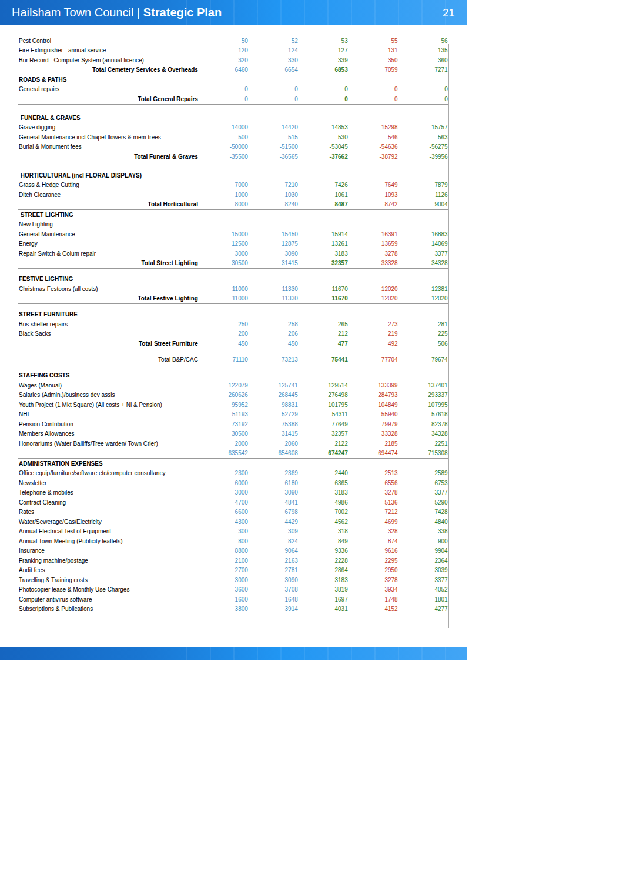Hailsham Town Council | Strategic Plan
21
| Pest Control | 50 | 52 | 53 | 55 | 56 |
| Fire Extinguisher - annual service | 120 | 124 | 127 | 131 | 135 |
| Bur Record - Computer System (annual licence) | 320 | 330 | 339 | 350 | 360 |
| Total Cemetery Services & Overheads | 6460 | 6654 | 6853 | 7059 | 7271 |
| ROADS & PATHS | | | | | |
| General repairs | 0 | 0 | 0 | 0 | 0 |
| Total General Repairs | 0 | 0 | 0 | 0 | 0 |
| FUNERAL & GRAVES | | | | | |
| Grave digging | 14000 | 14420 | 14853 | 15298 | 15757 |
| General Maintenance incl Chapel flowers & mem trees | 500 | 515 | 530 | 546 | 563 |
| Burial & Monument fees | -50000 | -51500 | -53045 | -54636 | -56275 |
| Total Funeral & Graves | -35500 | -36565 | -37662 | -38792 | -39956 |
| HORTICULTURAL (incl FLORAL DISPLAYS) | | | | | |
| Grass & Hedge Cutting | 7000 | 7210 | 7426 | 7649 | 7879 |
| Ditch Clearance | 1000 | 1030 | 1061 | 1093 | 1126 |
| Total Horticultural | 8000 | 8240 | 8487 | 8742 | 9004 |
| STREET LIGHTING | | | | | |
| New Lighting | | | | | |
| General Maintenance | 15000 | 15450 | 15914 | 16391 | 16883 |
| Energy | 12500 | 12875 | 13261 | 13659 | 14069 |
| Repair Switch & Colum repair | 3000 | 3090 | 3183 | 3278 | 3377 |
| Total Street Lighting | 30500 | 31415 | 32357 | 33328 | 34328 |
| FESTIVE LIGHTING | | | | | |
| Christmas Festoons (all costs) | 11000 | 11330 | 11670 | 12020 | 12381 |
| Total Festive Lighting | 11000 | 11330 | 11670 | 12020 | 12020 |
| STREET FURNITURE | | | | | |
| Bus shelter repairs | 250 | 258 | 265 | 273 | 281 |
| Black Sacks | 200 | 206 | 212 | 219 | 225 |
| Total Street Furniture | 450 | 450 | 477 | 492 | 506 |
| Total B&P/CAC | 71110 | 73213 | 75441 | 77704 | 79674 |
| STAFFING COSTS | | | | | |
| Wages (Manual) | 122079 | 125741 | 129514 | 133399 | 137401 |
| Salaries (Admin.)/business dev assis | 260626 | 268445 | 276498 | 284793 | 293337 |
| Youth Project (1 Mkt Square) (All costs + Ni & Pension) | 95952 | 98831 | 101795 | 104849 | 107995 |
| NHI | 51193 | 52729 | 54311 | 55940 | 57618 |
| Pension Contribution | 73192 | 75388 | 77649 | 79979 | 82378 |
| Members Allowances | 30500 | 31415 | 32357 | 33328 | 34328 |
| Honorariums (Water Bailiffs/Tree warden/ Town Crier) | 2000 | 2060 | 2122 | 2185 | 2251 |
| | 635542 | 654608 | 674247 | 694474 | 715308 |
| ADMINISTRATION EXPENSES | | | | | |
| Office equip/furniture/software etc/computer consultancy | 2300 | 2369 | 2440 | 2513 | 2589 |
| Newsletter | 6000 | 6180 | 6365 | 6556 | 6753 |
| Telephone & mobiles | 3000 | 3090 | 3183 | 3278 | 3377 |
| Contract Cleaning | 4700 | 4841 | 4986 | 5136 | 5290 |
| Rates | 6600 | 6798 | 7002 | 7212 | 7428 |
| Water/Sewerage/Gas/Electricity | 4300 | 4429 | 4562 | 4699 | 4840 |
| Annual Electrical Test of Equipment | 300 | 309 | 318 | 328 | 338 |
| Annual Town Meeting (Publicity leaflets) | 800 | 824 | 849 | 874 | 900 |
| Insurance | 8800 | 9064 | 9336 | 9616 | 9904 |
| Franking machine/postage | 2100 | 2163 | 2228 | 2295 | 2364 |
| Audit fees | 2700 | 2781 | 2864 | 2950 | 3039 |
| Travelling & Training costs | 3000 | 3090 | 3183 | 3278 | 3377 |
| Photocopier lease & Monthly Use Charges | 3600 | 3708 | 3819 | 3934 | 4052 |
| Computer antivirus software | 1600 | 1648 | 1697 | 1748 | 1801 |
| Subscriptions & Publications | 3800 | 3914 | 4031 | 4152 | 4277 |